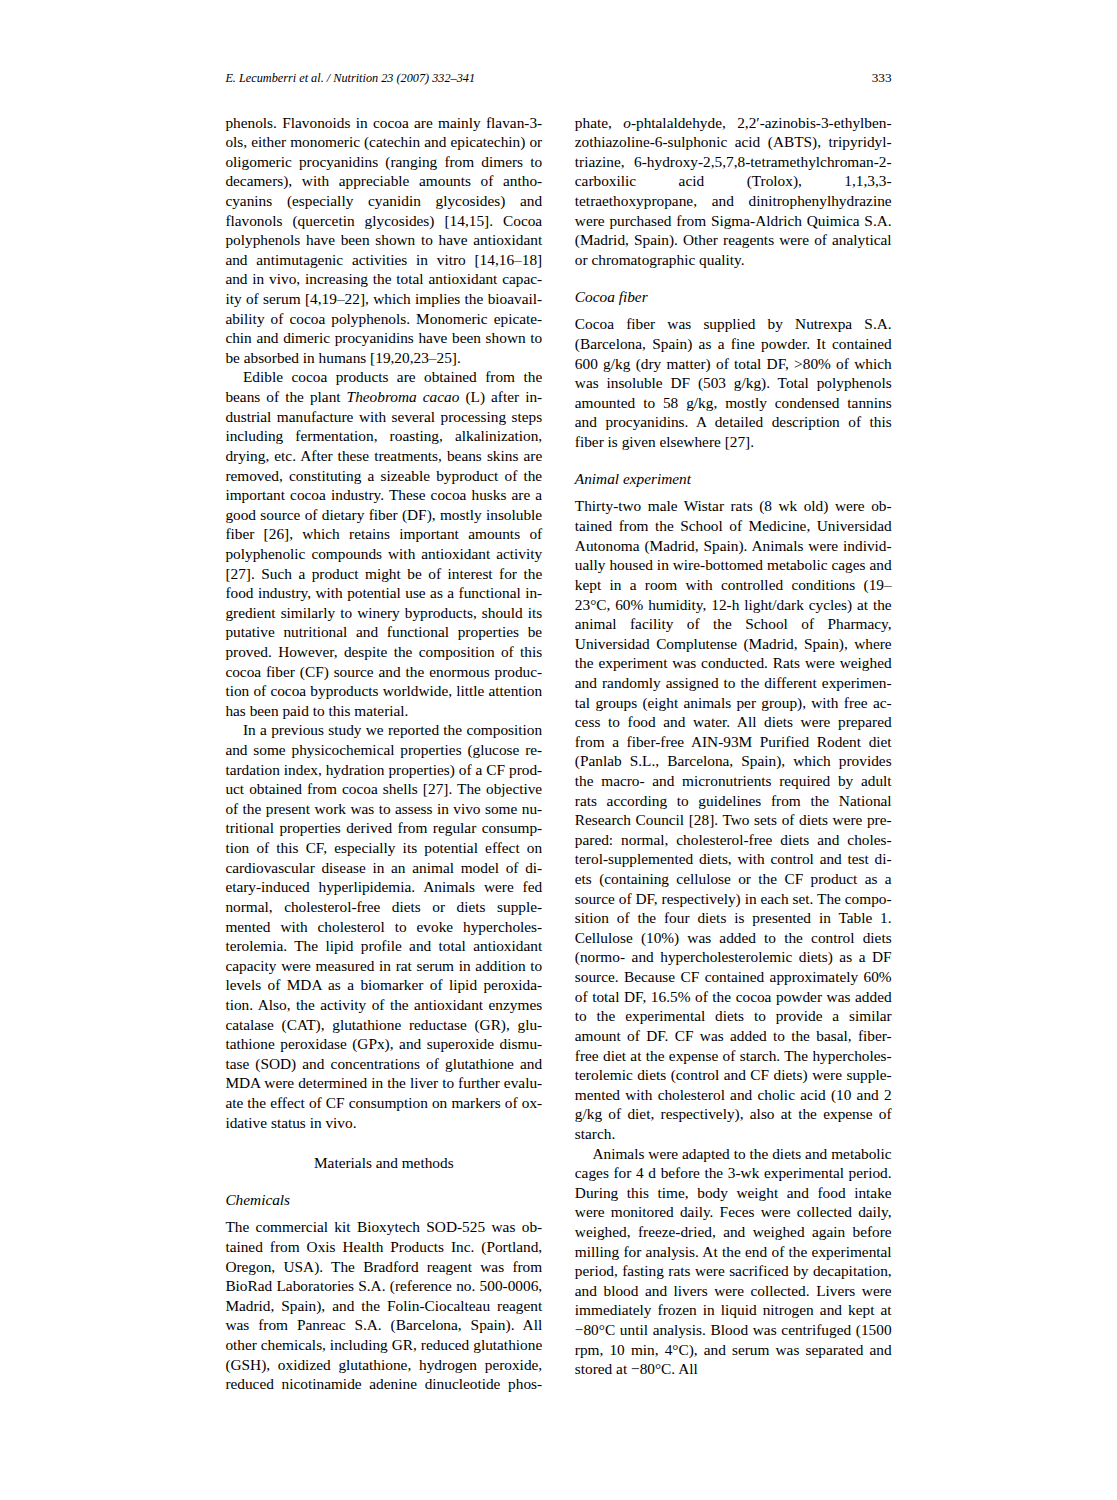E. Lecumberri et al. / Nutrition 23 (2007) 332–341 333
phenols. Flavonoids in cocoa are mainly flavan-3-ols, either monomeric (catechin and epicatechin) or oligomeric procyanidins (ranging from dimers to decamers), with appreciable amounts of anthocyanins (especially cyanidin glycosides) and flavonols (quercetin glycosides) [14,15]. Cocoa polyphenols have been shown to have antioxidant and antimutagenic activities in vitro [14,16–18] and in vivo, increasing the total antioxidant capacity of serum [4,19–22], which implies the bioavailability of cocoa polyphenols. Monomeric epicatechin and dimeric procyanidins have been shown to be absorbed in humans [19,20,23–25].
Edible cocoa products are obtained from the beans of the plant Theobroma cacao (L) after industrial manufacture with several processing steps including fermentation, roasting, alkalinization, drying, etc. After these treatments, beans skins are removed, constituting a sizeable byproduct of the important cocoa industry. These cocoa husks are a good source of dietary fiber (DF), mostly insoluble fiber [26], which retains important amounts of polyphenolic compounds with antioxidant activity [27]. Such a product might be of interest for the food industry, with potential use as a functional ingredient similarly to winery byproducts, should its putative nutritional and functional properties be proved. However, despite the composition of this cocoa fiber (CF) source and the enormous production of cocoa byproducts worldwide, little attention has been paid to this material.
In a previous study we reported the composition and some physicochemical properties (glucose retardation index, hydration properties) of a CF product obtained from cocoa shells [27]. The objective of the present work was to assess in vivo some nutritional properties derived from regular consumption of this CF, especially its potential effect on cardiovascular disease in an animal model of dietary-induced hyperlipidemia. Animals were fed normal, cholesterol-free diets or diets supplemented with cholesterol to evoke hypercholesterolemia. The lipid profile and total antioxidant capacity were measured in rat serum in addition to levels of MDA as a biomarker of lipid peroxidation. Also, the activity of the antioxidant enzymes catalase (CAT), glutathione reductase (GR), glutathione peroxidase (GPx), and superoxide dismutase (SOD) and concentrations of glutathione and MDA were determined in the liver to further evaluate the effect of CF consumption on markers of oxidative status in vivo.
Materials and methods
Chemicals
The commercial kit Bioxytech SOD-525 was obtained from Oxis Health Products Inc. (Portland, Oregon, USA). The Bradford reagent was from BioRad Laboratories S.A. (reference no. 500-0006, Madrid, Spain), and the Folin-Ciocalteau reagent was from Panreac S.A. (Barcelona, Spain). All other chemicals, including GR, reduced glutathione (GSH), oxidized glutathione, hydrogen peroxide, reduced nicotinamide adenine dinucleotide phosphate, o-phtalaldehyde, 2,2′-azinobis-3-ethylbenzothiazoline-6-sulphonic acid (ABTS), tripyridyltriazine, 6-hydroxy-2,5,7,8-tetramethylchroman-2-carboxilic acid (Trolox), 1,1,3,3-tetraethoxypropane, and dinitrophenylhydrazine were purchased from Sigma-Aldrich Quimica S.A. (Madrid, Spain). Other reagents were of analytical or chromatographic quality.
Cocoa fiber
Cocoa fiber was supplied by Nutrexpa S.A. (Barcelona, Spain) as a fine powder. It contained 600 g/kg (dry matter) of total DF, >80% of which was insoluble DF (503 g/kg). Total polyphenols amounted to 58 g/kg, mostly condensed tannins and procyanidins. A detailed description of this fiber is given elsewhere [27].
Animal experiment
Thirty-two male Wistar rats (8 wk old) were obtained from the School of Medicine, Universidad Autonoma (Madrid, Spain). Animals were individually housed in wire-bottomed metabolic cages and kept in a room with controlled conditions (19–23°C, 60% humidity, 12-h light/dark cycles) at the animal facility of the School of Pharmacy, Universidad Complutense (Madrid, Spain), where the experiment was conducted. Rats were weighed and randomly assigned to the different experimental groups (eight animals per group), with free access to food and water. All diets were prepared from a fiber-free AIN-93M Purified Rodent diet (Panlab S.L., Barcelona, Spain), which provides the macro- and micronutrients required by adult rats according to guidelines from the National Research Council [28]. Two sets of diets were prepared: normal, cholesterol-free diets and cholesterol-supplemented diets, with control and test diets (containing cellulose or the CF product as a source of DF, respectively) in each set. The composition of the four diets is presented in Table 1. Cellulose (10%) was added to the control diets (normo- and hypercholesterolemic diets) as a DF source. Because CF contained approximately 60% of total DF, 16.5% of the cocoa powder was added to the experimental diets to provide a similar amount of DF. CF was added to the basal, fiber-free diet at the expense of starch. The hypercholesterolemic diets (control and CF diets) were supplemented with cholesterol and cholic acid (10 and 2 g/kg of diet, respectively), also at the expense of starch.
Animals were adapted to the diets and metabolic cages for 4 d before the 3-wk experimental period. During this time, body weight and food intake were monitored daily. Feces were collected daily, weighed, freeze-dried, and weighed again before milling for analysis. At the end of the experimental period, fasting rats were sacrificed by decapitation, and blood and livers were collected. Livers were immediately frozen in liquid nitrogen and kept at −80°C until analysis. Blood was centrifuged (1500 rpm, 10 min, 4°C), and serum was separated and stored at −80°C. All